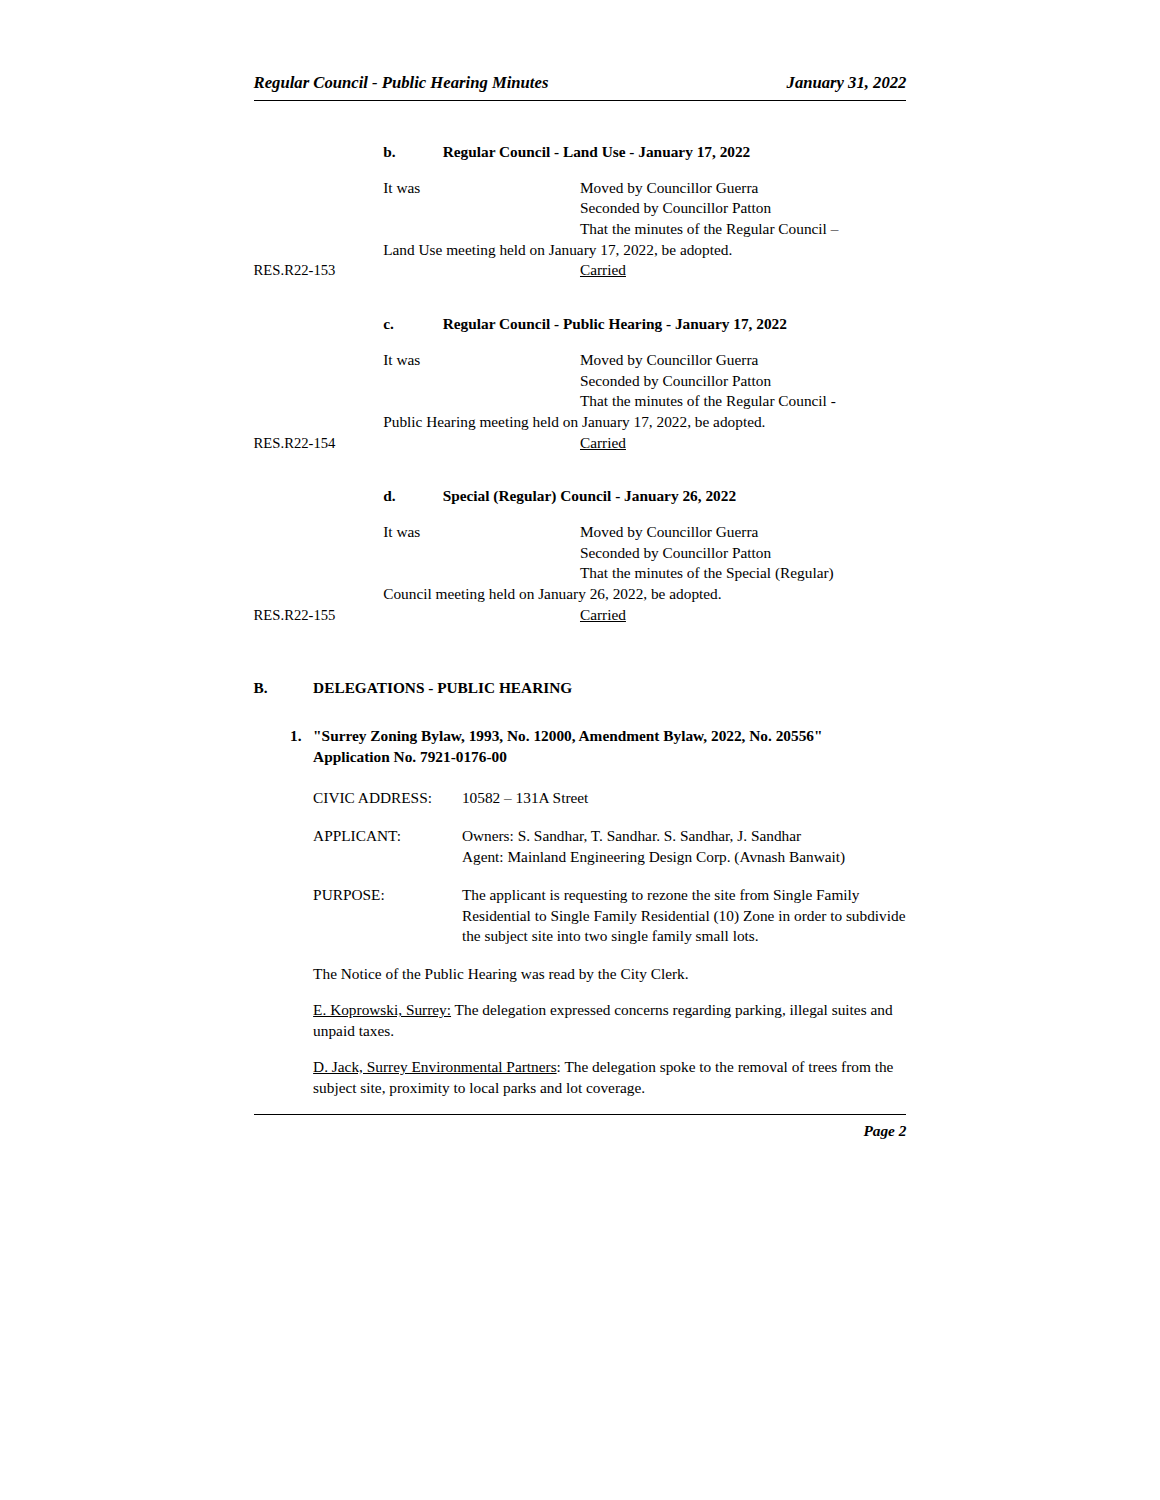Regular Council - Public Hearing Minutes January 31, 2022
b. Regular Council - Land Use - January 17, 2022
It was
Moved by Councillor Guerra
Seconded by Councillor Patton
That the minutes of the Regular Council –
Land Use meeting held on January 17, 2022, be adopted.
RES.R22-153
Carried
c. Regular Council - Public Hearing - January 17, 2022
It was
Moved by Councillor Guerra
Seconded by Councillor Patton
That the minutes of the Regular Council -
Public Hearing meeting held on January 17, 2022, be adopted.
RES.R22-154
Carried
d. Special (Regular) Council - January 26, 2022
It was
Moved by Councillor Guerra
Seconded by Councillor Patton
That the minutes of the Special (Regular)
Council meeting held on January 26, 2022, be adopted.
RES.R22-155
Carried
B. DELEGATIONS - PUBLIC HEARING
1.
"Surrey Zoning Bylaw, 1993, No. 12000, Amendment Bylaw, 2022, No. 20556"
Application No. 7921-0176-00
CIVIC ADDRESS:
10582 – 131A Street
APPLICANT:
Owners: S. Sandhar, T. Sandhar. S. Sandhar, J. Sandhar Agent: Mainland Engineering Design Corp. (Avnash Banwait)
PURPOSE:
The applicant is requesting to rezone the site from Single Family Residential to Single Family Residential (10) Zone in order to subdivide the subject site into two single family small lots.
The Notice of the Public Hearing was read by the City Clerk.
E. Koprowski, Surrey: The delegation expressed concerns regarding parking, illegal suites and unpaid taxes.
D. Jack, Surrey Environmental Partners: The delegation spoke to the removal of trees from the subject site, proximity to local parks and lot coverage.
Page 2